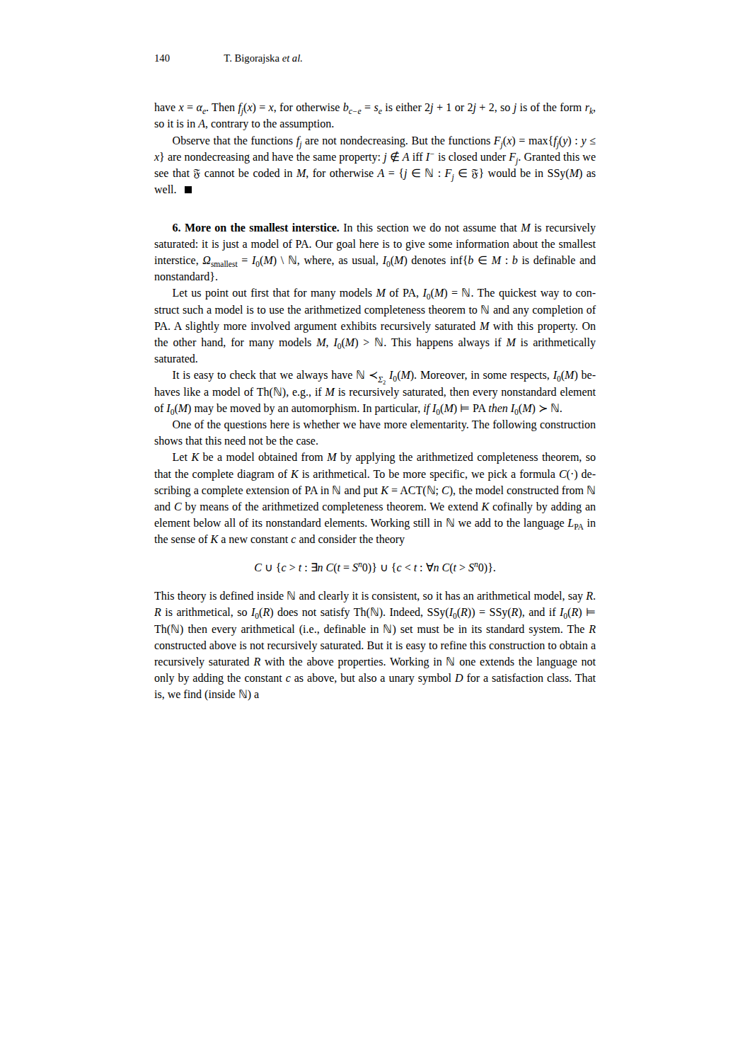140 T. Bigorajska et al.
have x = αe. Then fj(x) = x, for otherwise bc−e = se is either 2j + 1 or 2j + 2, so j is of the form rk, so it is in A, contrary to the assumption.
Observe that the functions fj are not nondecreasing. But the functions Fj(x) = max{fj(y) : y ≤ x} are nondecreasing and have the same property: j ∉ A iff I− is closed under Fj. Granted this we see that 𝔉 cannot be coded in M, for otherwise A = {j ∈ ℕ : Fj ∈ 𝔉} would be in SSy(M) as well.
6. More on the smallest interstice. In this section we do not assume that M is recursively saturated: it is just a model of PA. Our goal here is to give some information about the smallest interstice, Ωsmallest = I0(M) \ ℕ, where, as usual, I0(M) denotes inf{b ∈ M : b is definable and nonstandard}.
Let us point out first that for many models M of PA, I0(M) = ℕ. The quickest way to construct such a model is to use the arithmetized completeness theorem to ℕ and any completion of PA. A slightly more involved argument exhibits recursively saturated M with this property. On the other hand, for many models M, I0(M) > ℕ. This happens always if M is arithmetically saturated.
It is easy to check that we always have ℕ ≺Σ2 I0(M). Moreover, in some respects, I0(M) behaves like a model of Th(ℕ), e.g., if M is recursively saturated, then every nonstandard element of I0(M) may be moved by an automorphism. In particular, if I0(M) ⊨ PA then I0(M) ≻ ℕ.
One of the questions here is whether we have more elementarity. The following construction shows that this need not be the case.
Let K be a model obtained from M by applying the arithmetized completeness theorem, so that the complete diagram of K is arithmetical. To be more specific, we pick a formula C(·) describing a complete extension of PA in ℕ and put K = ACT(ℕ; C), the model constructed from ℕ and C by means of the arithmetized completeness theorem. We extend K cofinally by adding an element below all of its nonstandard elements. Working still in ℕ we add to the language LPA in the sense of K a new constant c and consider the theory
C ∪ {c > t : ∃n C(t = Sn0)} ∪ {c < t : ∀n C(t > Sn0)}.
This theory is defined inside ℕ and clearly it is consistent, so it has an arithmetical model, say R. R is arithmetical, so I0(R) does not satisfy Th(ℕ). Indeed, SSy(I0(R)) = SSy(R), and if I0(R) ⊨ Th(ℕ) then every arithmetical (i.e., definable in ℕ) set must be in its standard system. The R constructed above is not recursively saturated. But it is easy to refine this construction to obtain a recursively saturated R with the above properties. Working in ℕ one extends the language not only by adding the constant c as above, but also a unary symbol D for a satisfaction class. That is, we find (inside ℕ) a